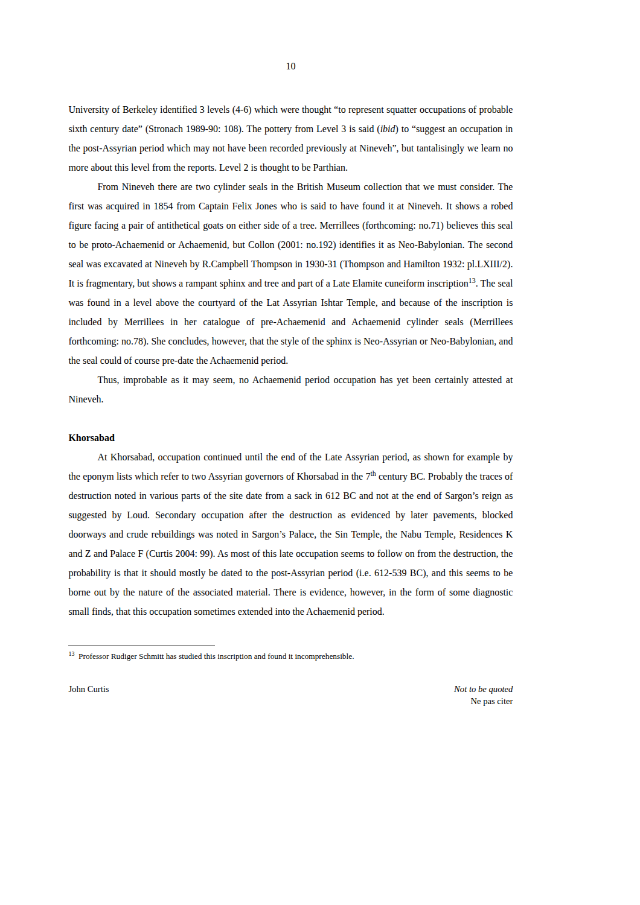10
University of Berkeley identified 3 levels (4-6) which were thought “to represent squatter occupations of probable sixth century date” (Stronach 1989-90: 108). The pottery from Level 3 is said (ibid) to “suggest an occupation in the post-Assyrian period which may not have been recorded previously at Nineveh”, but tantalisingly we learn no more about this level from the reports. Level 2 is thought to be Parthian.
From Nineveh there are two cylinder seals in the British Museum collection that we must consider. The first was acquired in 1854 from Captain Felix Jones who is said to have found it at Nineveh. It shows a robed figure facing a pair of antithetical goats on either side of a tree. Merrillees (forthcoming: no.71) believes this seal to be proto-Achaemenid or Achaemenid, but Collon (2001: no.192) identifies it as Neo-Babylonian. The second seal was excavated at Nineveh by R.Campbell Thompson in 1930-31 (Thompson and Hamilton 1932: pl.LXIII/2). It is fragmentary, but shows a rampant sphinx and tree and part of a Late Elamite cuneiform inscription13. The seal was found in a level above the courtyard of the Lat Assyrian Ishtar Temple, and because of the inscription is included by Merrillees in her catalogue of pre-Achaemenid and Achaemenid cylinder seals (Merrillees forthcoming: no.78). She concludes, however, that the style of the sphinx is Neo-Assyrian or Neo-Babylonian, and the seal could of course pre-date the Achaemenid period.
Thus, improbable as it may seem, no Achaemenid period occupation has yet been certainly attested at Nineveh.
Khorsabad
At Khorsabad, occupation continued until the end of the Late Assyrian period, as shown for example by the eponym lists which refer to two Assyrian governors of Khorsabad in the 7th century BC. Probably the traces of destruction noted in various parts of the site date from a sack in 612 BC and not at the end of Sargon’s reign as suggested by Loud. Secondary occupation after the destruction as evidenced by later pavements, blocked doorways and crude rebuildings was noted in Sargon’s Palace, the Sin Temple, the Nabu Temple, Residences K and Z and Palace F (Curtis 2004: 99). As most of this late occupation seems to follow on from the destruction, the probability is that it should mostly be dated to the post-Assyrian period (i.e. 612-539 BC), and this seems to be borne out by the nature of the associated material. There is evidence, however, in the form of some diagnostic small finds, that this occupation sometimes extended into the Achaemenid period.
13 Professor Rudiger Schmitt has studied this inscription and found it incomprehensible.
John Curtis
Not to be quoted
Ne pas citer